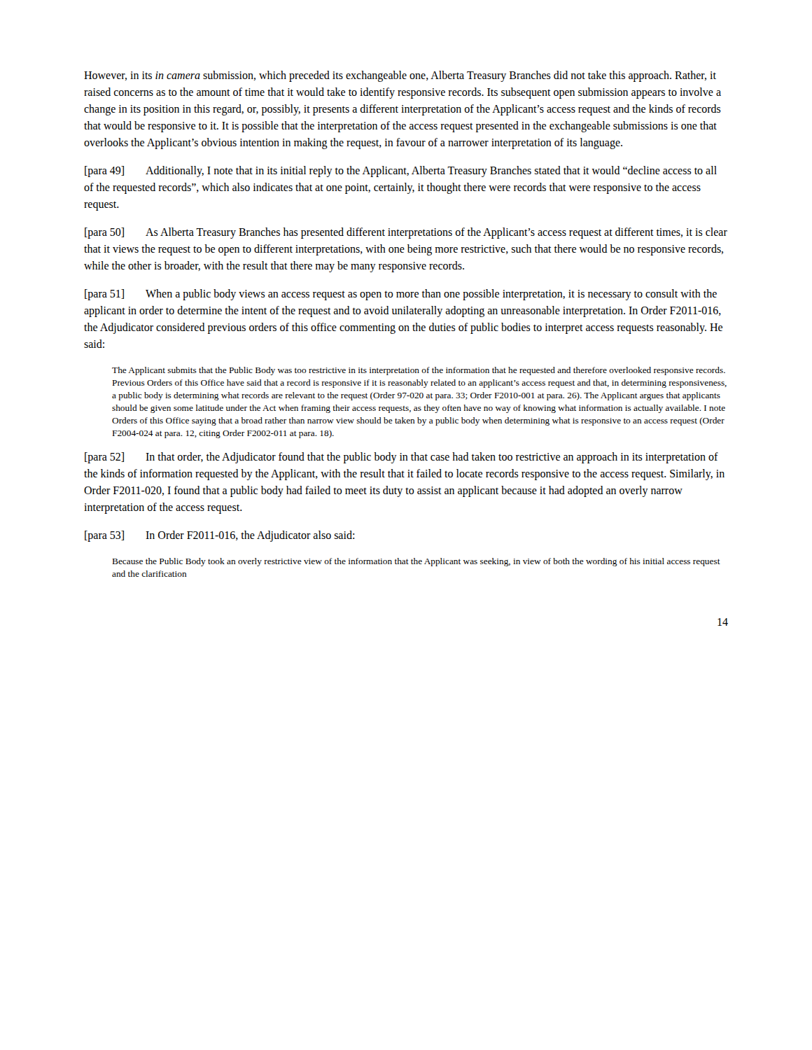However, in its in camera submission, which preceded its exchangeable one, Alberta Treasury Branches did not take this approach. Rather, it raised concerns as to the amount of time that it would take to identify responsive records. Its subsequent open submission appears to involve a change in its position in this regard, or, possibly, it presents a different interpretation of the Applicant’s access request and the kinds of records that would be responsive to it. It is possible that the interpretation of the access request presented in the exchangeable submissions is one that overlooks the Applicant’s obvious intention in making the request, in favour of a narrower interpretation of its language.
[para 49] Additionally, I note that in its initial reply to the Applicant, Alberta Treasury Branches stated that it would “decline access to all of the requested records”, which also indicates that at one point, certainly, it thought there were records that were responsive to the access request.
[para 50] As Alberta Treasury Branches has presented different interpretations of the Applicant’s access request at different times, it is clear that it views the request to be open to different interpretations, with one being more restrictive, such that there would be no responsive records, while the other is broader, with the result that there may be many responsive records.
[para 51] When a public body views an access request as open to more than one possible interpretation, it is necessary to consult with the applicant in order to determine the intent of the request and to avoid unilaterally adopting an unreasonable interpretation. In Order F2011-016, the Adjudicator considered previous orders of this office commenting on the duties of public bodies to interpret access requests reasonably. He said:
The Applicant submits that the Public Body was too restrictive in its interpretation of the information that he requested and therefore overlooked responsive records. Previous Orders of this Office have said that a record is responsive if it is reasonably related to an applicant’s access request and that, in determining responsiveness, a public body is determining what records are relevant to the request (Order 97-020 at para. 33; Order F2010-001 at para. 26). The Applicant argues that applicants should be given some latitude under the Act when framing their access requests, as they often have no way of knowing what information is actually available. I note Orders of this Office saying that a broad rather than narrow view should be taken by a public body when determining what is responsive to an access request (Order F2004-024 at para. 12, citing Order F2002-011 at para. 18).
[para 52] In that order, the Adjudicator found that the public body in that case had taken too restrictive an approach in its interpretation of the kinds of information requested by the Applicant, with the result that it failed to locate records responsive to the access request. Similarly, in Order F2011-020, I found that a public body had failed to meet its duty to assist an applicant because it had adopted an overly narrow interpretation of the access request.
[para 53] In Order F2011-016, the Adjudicator also said:
Because the Public Body took an overly restrictive view of the information that the Applicant was seeking, in view of both the wording of his initial access request and the clarification
14